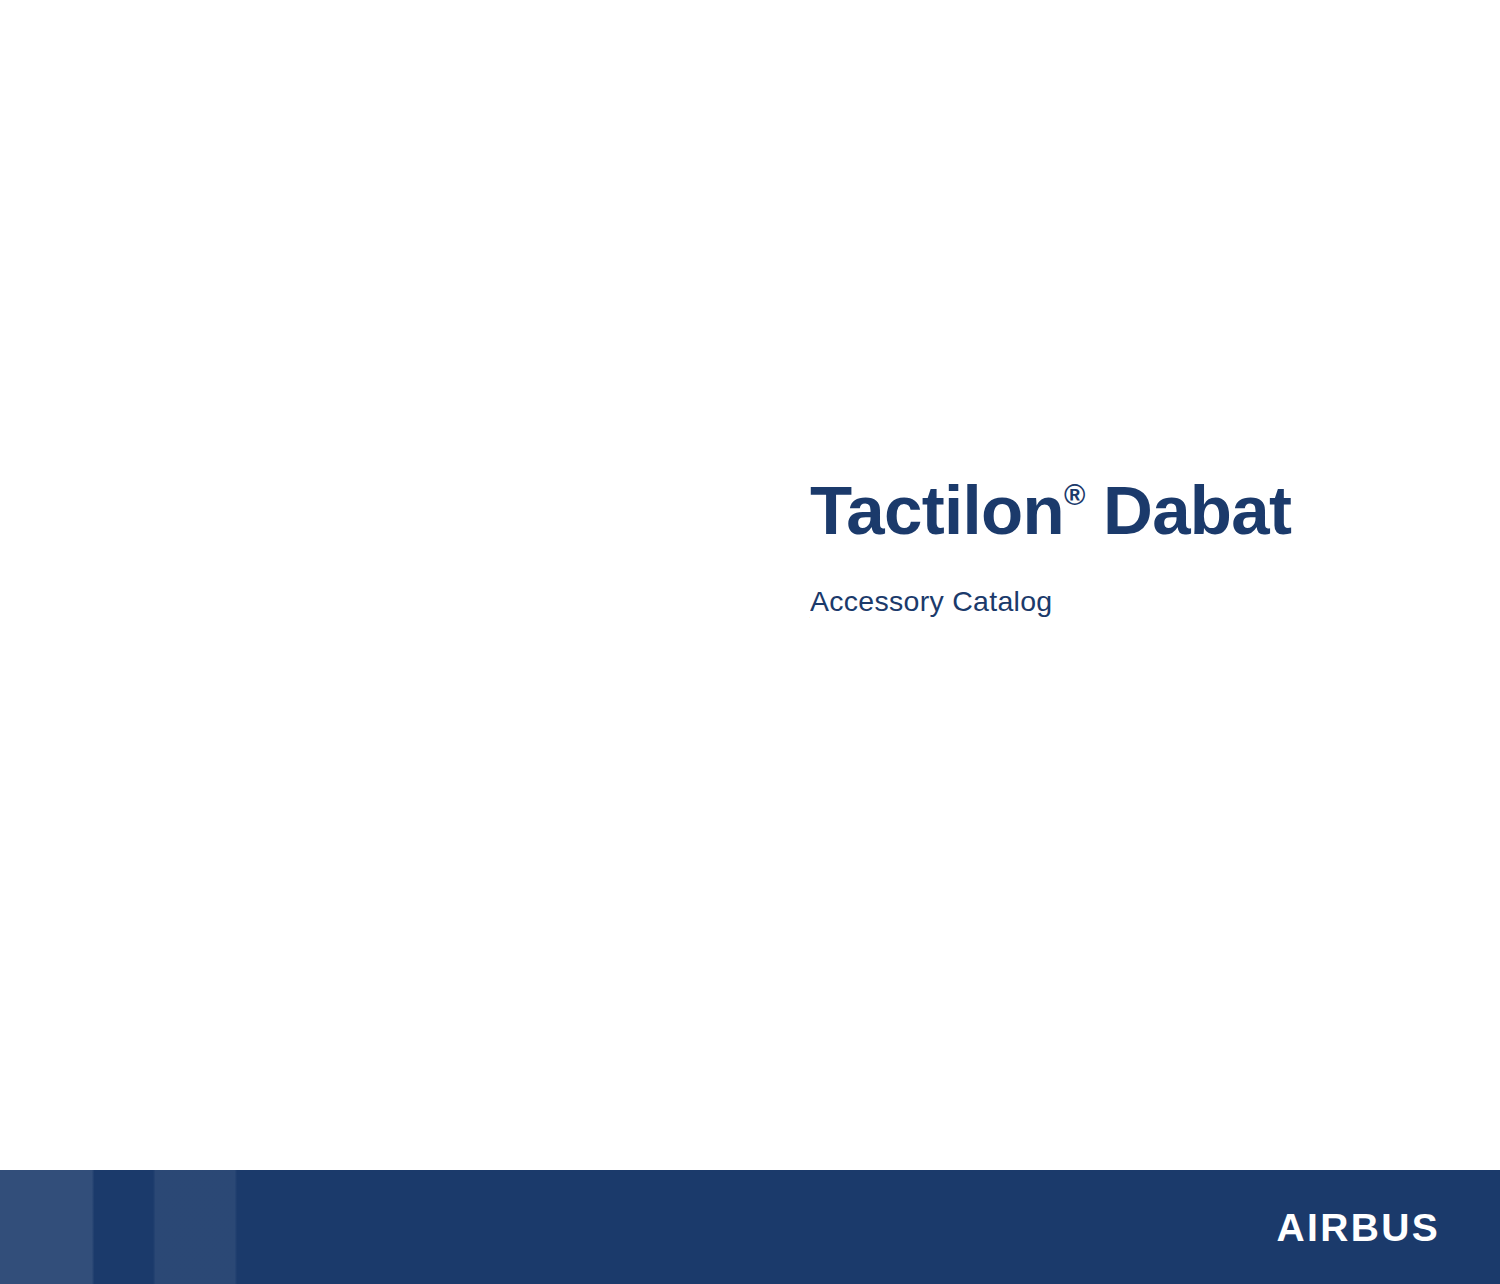Double-exposure image of a police officer using a radio, blended with a city street.
Tactilon® Dabat
Accessory Catalog
AIRBUS